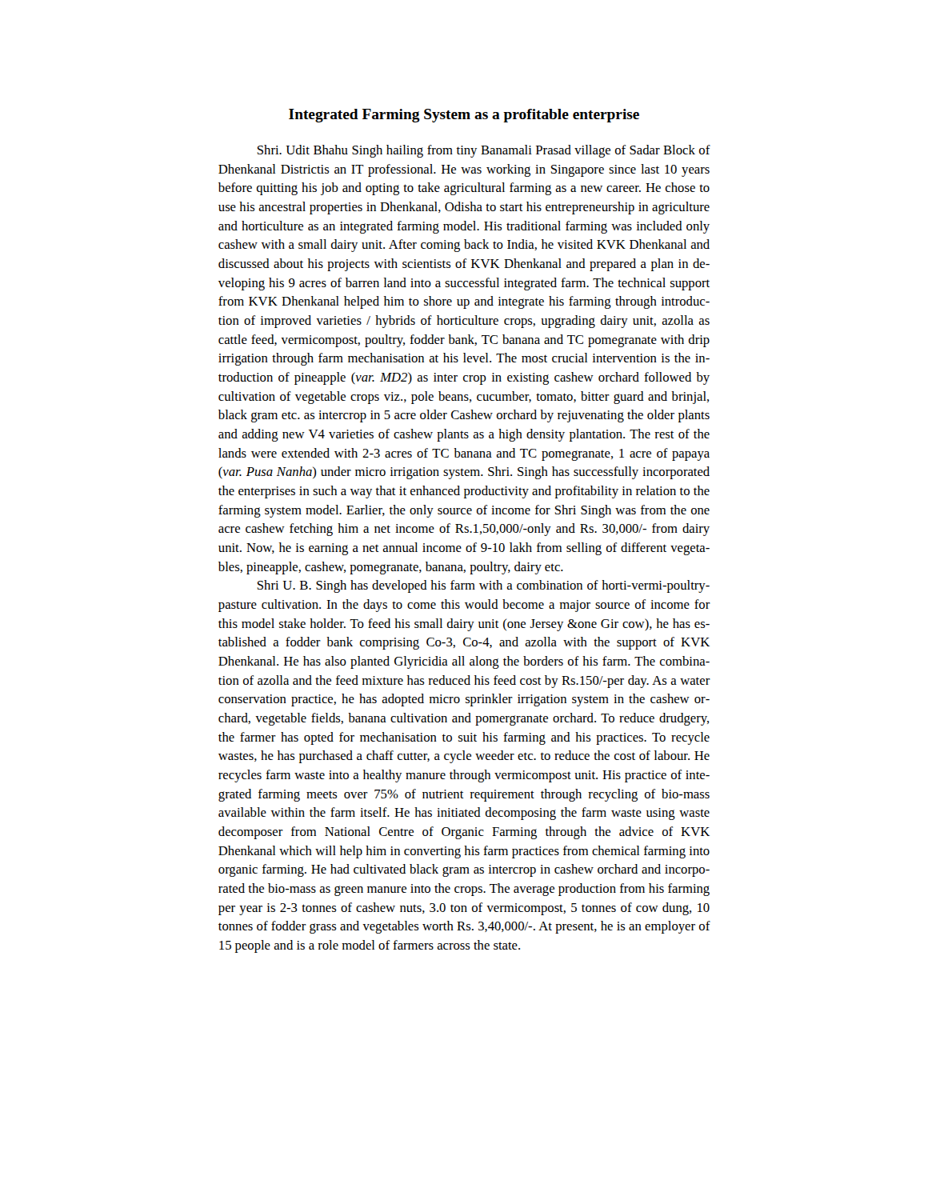Integrated Farming System as a profitable enterprise
Shri. Udit Bhahu Singh hailing from tiny Banamali Prasad village of Sadar Block of Dhenkanal Districtis an IT professional. He was working in Singapore since last 10 years before quitting his job and opting to take agricultural farming as a new career. He chose to use his ancestral properties in Dhenkanal, Odisha to start his entrepreneurship in agriculture and horticulture as an integrated farming model. His traditional farming was included only cashew with a small dairy unit. After coming back to India, he visited KVK Dhenkanal and discussed about his projects with scientists of KVK Dhenkanal and prepared a plan in developing his 9 acres of barren land into a successful integrated farm. The technical support from KVK Dhenkanal helped him to shore up and integrate his farming through introduction of improved varieties / hybrids of horticulture crops, upgrading dairy unit, azolla as cattle feed, vermicompost, poultry, fodder bank, TC banana and TC pomegranate with drip irrigation through farm mechanisation at his level. The most crucial intervention is the introduction of pineapple (var. MD2) as inter crop in existing cashew orchard followed by cultivation of vegetable crops viz., pole beans, cucumber, tomato, bitter guard and brinjal, black gram etc. as intercrop in 5 acre older Cashew orchard by rejuvenating the older plants and adding new V4 varieties of cashew plants as a high density plantation. The rest of the lands were extended with 2-3 acres of TC banana and TC pomegranate, 1 acre of papaya (var. Pusa Nanha) under micro irrigation system. Shri. Singh has successfully incorporated the enterprises in such a way that it enhanced productivity and profitability in relation to the farming system model. Earlier, the only source of income for Shri Singh was from the one acre cashew fetching him a net income of Rs.1,50,000/-only and Rs. 30,000/- from dairy unit. Now, he is earning a net annual income of 9-10 lakh from selling of different vegetables, pineapple, cashew, pomegranate, banana, poultry, dairy etc.
Shri U. B. Singh has developed his farm with a combination of horti-vermi-poultry-pasture cultivation. In the days to come this would become a major source of income for this model stake holder. To feed his small dairy unit (one Jersey &one Gir cow), he has established a fodder bank comprising Co-3, Co-4, and azolla with the support of KVK Dhenkanal. He has also planted Glyricidia all along the borders of his farm. The combination of azolla and the feed mixture has reduced his feed cost by Rs.150/-per day. As a water conservation practice, he has adopted micro sprinkler irrigation system in the cashew orchard, vegetable fields, banana cultivation and pomergranate orchard. To reduce drudgery, the farmer has opted for mechanisation to suit his farming and his practices. To recycle wastes, he has purchased a chaff cutter, a cycle weeder etc. to reduce the cost of labour. He recycles farm waste into a healthy manure through vermicompost unit. His practice of integrated farming meets over 75% of nutrient requirement through recycling of bio-mass available within the farm itself. He has initiated decomposing the farm waste using waste decomposer from National Centre of Organic Farming through the advice of KVK Dhenkanal which will help him in converting his farm practices from chemical farming into organic farming. He had cultivated black gram as intercrop in cashew orchard and incorporated the bio-mass as green manure into the crops. The average production from his farming per year is 2-3 tonnes of cashew nuts, 3.0 ton of vermicompost, 5 tonnes of cow dung, 10 tonnes of fodder grass and vegetables worth Rs. 3,40,000/-. At present, he is an employer of 15 people and is a role model of farmers across the state.